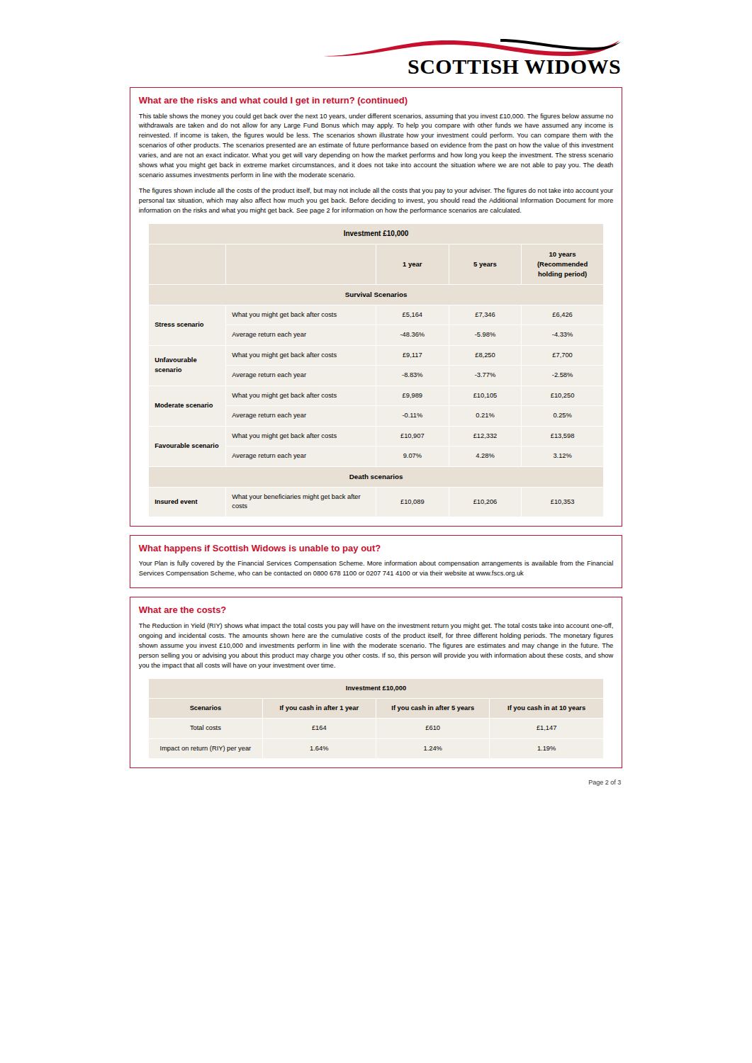SCOTTISH WIDOWS
What are the risks and what could I get in return? (continued)
This table shows the money you could get back over the next 10 years, under different scenarios, assuming that you invest £10,000. The figures below assume no withdrawals are taken and do not allow for any Large Fund Bonus which may apply. To help you compare with other funds we have assumed any income is reinvested. If income is taken, the figures would be less. The scenarios shown illustrate how your investment could perform. You can compare them with the scenarios of other products. The scenarios presented are an estimate of future performance based on evidence from the past on how the value of this investment varies, and are not an exact indicator. What you get will vary depending on how the market performs and how long you keep the investment. The stress scenario shows what you might get back in extreme market circumstances, and it does not take into account the situation where we are not able to pay you. The death scenario assumes investments perform in line with the moderate scenario.
The figures shown include all the costs of the product itself, but may not include all the costs that you pay to your adviser. The figures do not take into account your personal tax situation, which may also affect how much you get back. Before deciding to invest, you should read the Additional Information Document for more information on the risks and what you might get back. See page 2 for information on how the performance scenarios are calculated.
| Investment £10,000 |
| | | 1 year | 5 years | 10 years (Recommended holding period) |
| Survival Scenarios |
| Stress scenario | What you might get back after costs | £5,164 | £7,346 | £6,426 |
| Average return each year | -48.36% | -5.98% | -4.33% |
| Unfavourable scenario | What you might get back after costs | £9,117 | £8,250 | £7,700 |
| Average return each year | -8.83% | -3.77% | -2.58% |
| Moderate scenario | What you might get back after costs | £9,989 | £10,105 | £10,250 |
| Average return each year | -0.11% | 0.21% | 0.25% |
| Favourable scenario | What you might get back after costs | £10,907 | £12,332 | £13,598 |
| Average return each year | 9.07% | 4.28% | 3.12% |
| Death scenarios |
| Insured event | What your beneficiaries might get back after costs | £10,089 | £10,206 | £10,353 |
What happens if Scottish Widows is unable to pay out?
Your Plan is fully covered by the Financial Services Compensation Scheme. More information about compensation arrangements is available from the Financial Services Compensation Scheme, who can be contacted on 0800 678 1100 or 0207 741 4100 or via their website at www.fscs.org.uk
What are the costs?
The Reduction in Yield (RIY) shows what impact the total costs you pay will have on the investment return you might get. The total costs take into account one-off, ongoing and incidental costs. The amounts shown here are the cumulative costs of the product itself, for three different holding periods. The monetary figures shown assume you invest £10,000 and investments perform in line with the moderate scenario. The figures are estimates and may change in the future. The person selling you or advising you about this product may charge you other costs. If so, this person will provide you with information about these costs, and show you the impact that all costs will have on your investment over time.
| Investment £10,000 |
| Scenarios | If you cash in after 1 year | If you cash in after 5 years | If you cash in at 10 years |
| Total costs | £164 | £610 | £1,147 |
| Impact on return (RIY) per year | 1.64% | 1.24% | 1.19% |
Page 2 of 3